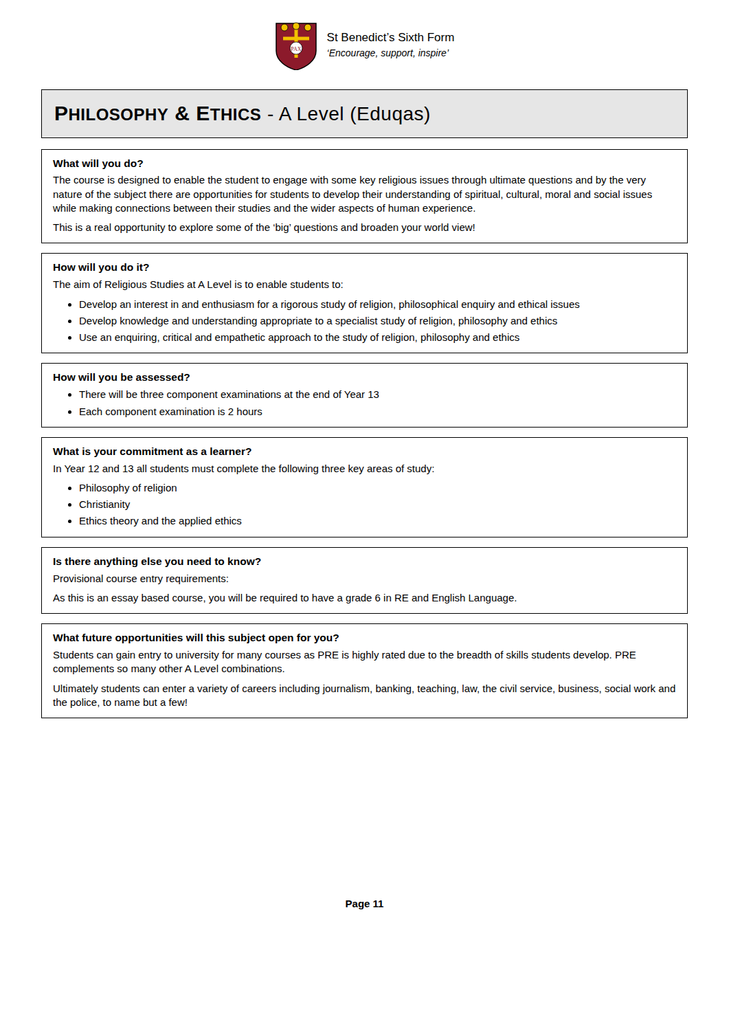PAX
St Benedict’s Sixth Form
‘Encourage, support, inspire’
PHILOSOPHY & ETHICS - A Level (Eduqas)
What will you do?
The course is designed to enable the student to engage with some key religious issues through ultimate questions and by the very nature of the subject there are opportunities for students to develop their understanding of spiritual, cultural, moral and social issues while making connections between their studies and the wider aspects of human experience.
This is a real opportunity to explore some of the ‘big’ questions and broaden your world view!
How will you do it?
The aim of Religious Studies at A Level is to enable students to:
Develop an interest in and enthusiasm for a rigorous study of religion, philosophical enquiry and ethical issues
Develop knowledge and understanding appropriate to a specialist study of religion, philosophy and ethics
Use an enquiring, critical and empathetic approach to the study of religion, philosophy and ethics
How will you be assessed?
There will be three component examinations at the end of Year 13
Each component examination is 2 hours
What is your commitment as a learner?
In Year 12 and 13 all students must complete the following three key areas of study:
Philosophy of religion
Christianity
Ethics theory and the applied ethics
Is there anything else you need to know?
Provisional course entry requirements:
As this is an essay based course, you will be required to have a grade 6 in RE and English Language.
What future opportunities will this subject open for you?
Students can gain entry to university for many courses as PRE is highly rated due to the breadth of skills students develop. PRE complements so many other A Level combinations.
Ultimately students can enter a variety of careers including journalism, banking, teaching, law, the civil service, business, social work and the police, to name but a few!
Page 11